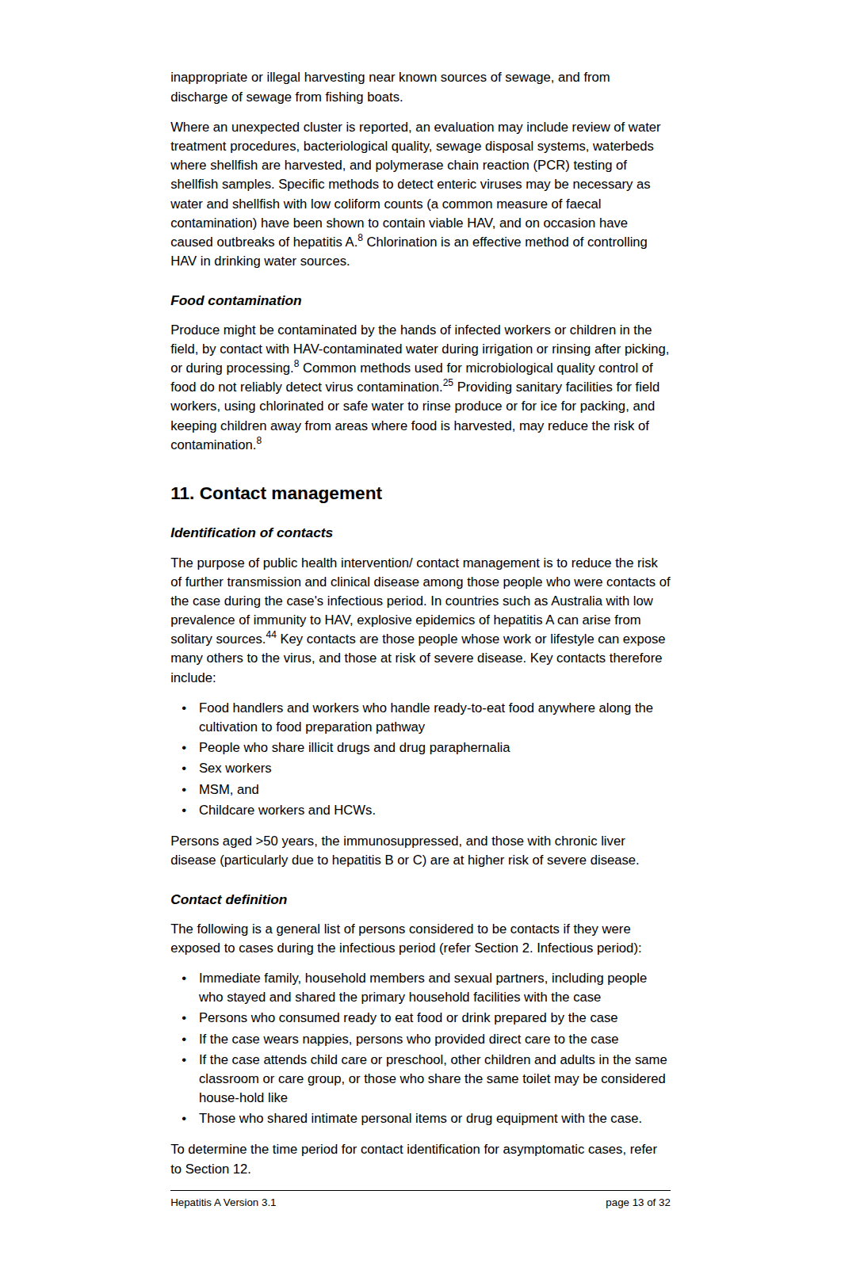inappropriate or illegal harvesting near known sources of sewage, and from discharge of sewage from fishing boats.
Where an unexpected cluster is reported, an evaluation may include review of water treatment procedures, bacteriological quality, sewage disposal systems, waterbeds where shellfish are harvested, and polymerase chain reaction (PCR) testing of shellfish samples. Specific methods to detect enteric viruses may be necessary as water and shellfish with low coliform counts (a common measure of faecal contamination) have been shown to contain viable HAV, and on occasion have caused outbreaks of hepatitis A.8 Chlorination is an effective method of controlling HAV in drinking water sources.
Food contamination
Produce might be contaminated by the hands of infected workers or children in the field, by contact with HAV-contaminated water during irrigation or rinsing after picking, or during processing.8 Common methods used for microbiological quality control of food do not reliably detect virus contamination.25 Providing sanitary facilities for field workers, using chlorinated or safe water to rinse produce or for ice for packing, and keeping children away from areas where food is harvested, may reduce the risk of contamination.8
11. Contact management
Identification of contacts
The purpose of public health intervention/ contact management is to reduce the risk of further transmission and clinical disease among those people who were contacts of the case during the case's infectious period. In countries such as Australia with low prevalence of immunity to HAV, explosive epidemics of hepatitis A can arise from solitary sources.44 Key contacts are those people whose work or lifestyle can expose many others to the virus, and those at risk of severe disease. Key contacts therefore include:
Food handlers and workers who handle ready-to-eat food anywhere along the cultivation to food preparation pathway
People who share illicit drugs and drug paraphernalia
Sex workers
MSM, and
Childcare workers and HCWs.
Persons aged >50 years, the immunosuppressed, and those with chronic liver disease (particularly due to hepatitis B or C) are at higher risk of severe disease.
Contact definition
The following is a general list of persons considered to be contacts if they were exposed to cases during the infectious period (refer Section 2. Infectious period):
Immediate family, household members and sexual partners, including people who stayed and shared the primary household facilities with the case
Persons who consumed ready to eat food or drink prepared by the case
If the case wears nappies, persons who provided direct care to the case
If the case attends child care or preschool, other children and adults in the same classroom or care group, or those who share the same toilet may be considered house-hold like
Those who shared intimate personal items or drug equipment with the case.
To determine the time period for contact identification for asymptomatic cases, refer to Section 12.
Hepatitis A Version 3.1
page 13 of 32